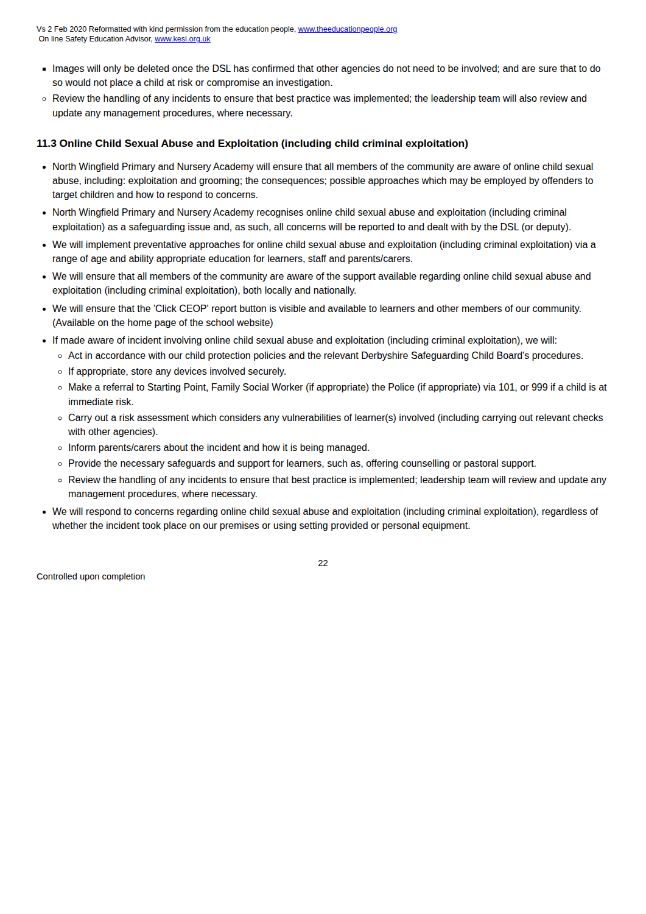Vs 2 Feb 2020 Reformatted with kind permission from the education people, www.theeducationpeople.org
On line Safety Education Advisor, www.kesi.org.uk
Images will only be deleted once the DSL has confirmed that other agencies do not need to be involved; and are sure that to do so would not place a child at risk or compromise an investigation.
Review the handling of any incidents to ensure that best practice was implemented; the leadership team will also review and update any management procedures, where necessary.
11.3 Online Child Sexual Abuse and Exploitation (including child criminal exploitation)
North Wingfield Primary and Nursery Academy will ensure that all members of the community are aware of online child sexual abuse, including: exploitation and grooming; the consequences; possible approaches which may be employed by offenders to target children and how to respond to concerns.
North Wingfield Primary and Nursery Academy recognises online child sexual abuse and exploitation (including criminal exploitation) as a safeguarding issue and, as such, all concerns will be reported to and dealt with by the DSL (or deputy).
We will implement preventative approaches for online child sexual abuse and exploitation (including criminal exploitation) via a range of age and ability appropriate education for learners, staff and parents/carers.
We will ensure that all members of the community are aware of the support available regarding online child sexual abuse and exploitation (including criminal exploitation), both locally and nationally.
We will ensure that the 'Click CEOP' report button is visible and available to learners and other members of our community. (Available on the home page of the school website)
If made aware of incident involving online child sexual abuse and exploitation (including criminal exploitation), we will:
Act in accordance with our child protection policies and the relevant Derbyshire Safeguarding Child Board's procedures.
If appropriate, store any devices involved securely.
Make a referral to Starting Point, Family Social Worker (if appropriate) the Police (if appropriate) via 101, or 999 if a child is at immediate risk.
Carry out a risk assessment which considers any vulnerabilities of learner(s) involved (including carrying out relevant checks with other agencies).
Inform parents/carers about the incident and how it is being managed.
Provide the necessary safeguards and support for learners, such as, offering counselling or pastoral support.
Review the handling of any incidents to ensure that best practice is implemented; leadership team will review and update any management procedures, where necessary.
We will respond to concerns regarding online child sexual abuse and exploitation (including criminal exploitation), regardless of whether the incident took place on our premises or using setting provided or personal equipment.
22
Controlled upon completion